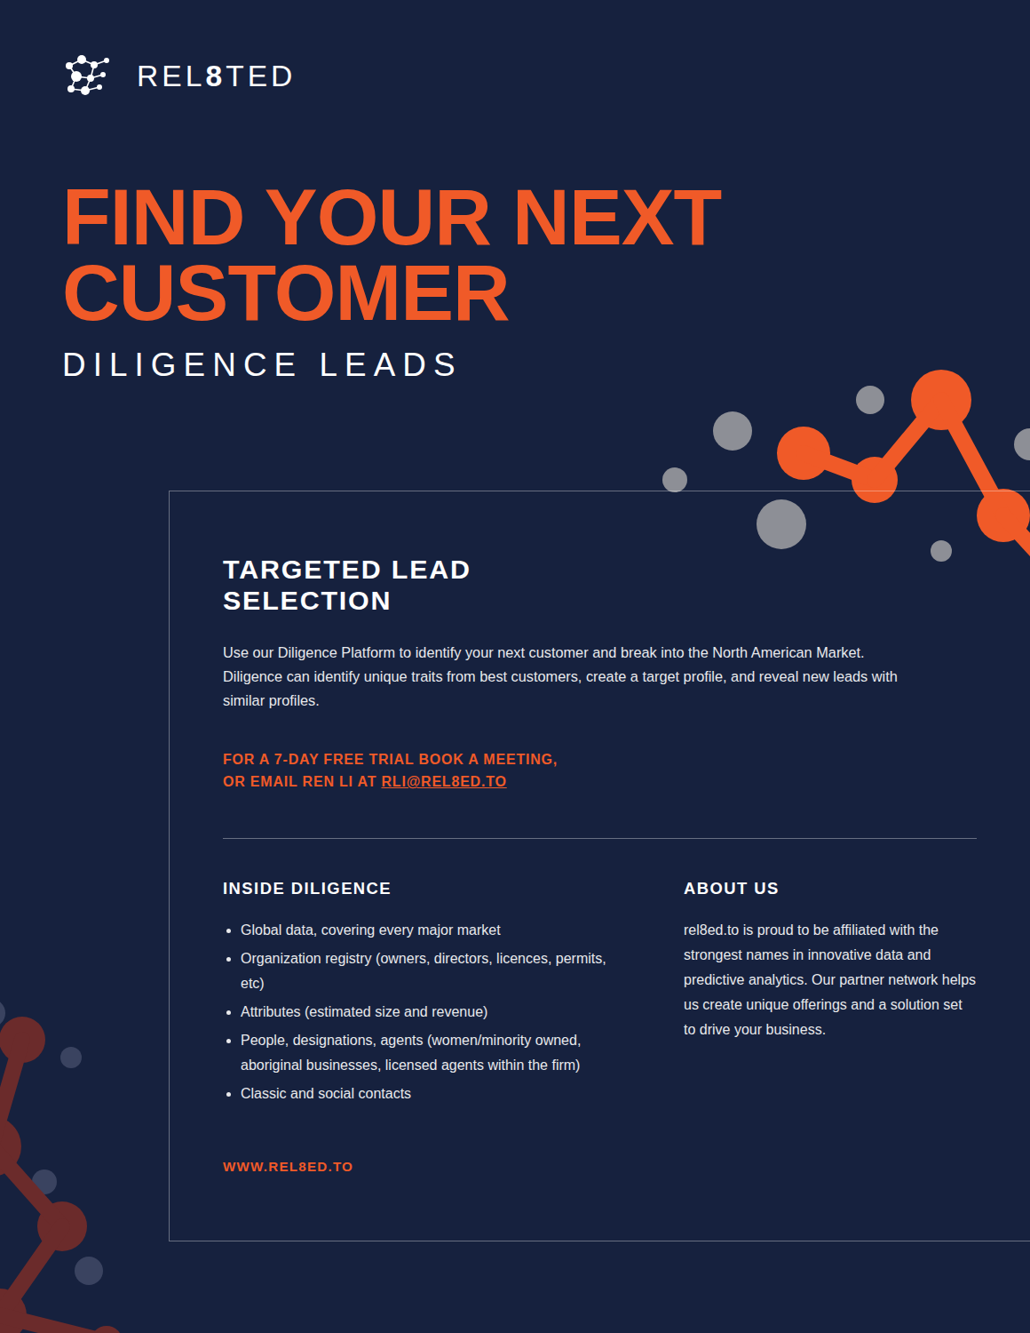REL8 TED
Find Your Next Customer
Diligence Leads
Targeted Lead
Selection
Use our Diligence Platform to identify your next customer and break into the North American Market. Diligence can identify unique traits from best customers, create a target profile, and reveal new leads with similar profiles.
For a 7-day free trial book a meeting,
or email Ren Li at rli@rel8ed.to
Inside Diligence
Global data, covering every major market
Organization registry (owners, directors, licences, permits, etc)
Attributes (estimated size and revenue)
People, designations, agents (women/minority owned, aboriginal businesses, licensed agents within the firm)
Classic and social contacts
About Us
rel8ed.to is proud to be affiliated with the strongest names in innovative data and predictive analytics. Our partner network helps us create unique offerings and a solution set to drive your business.
www.rel8ed.to